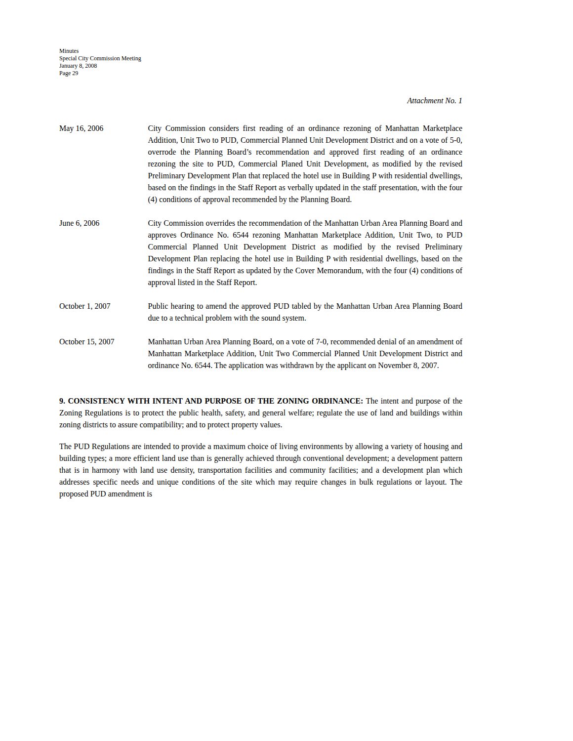Minutes
Special City Commission Meeting
January 8, 2008
Page 29
Attachment No. 1
| May 16, 2006 | City Commission considers first reading of an ordinance rezoning of Manhattan Marketplace Addition, Unit Two to PUD, Commercial Planned Unit Development District and on a vote of 5-0, overrode the Planning Board’s recommendation and approved first reading of an ordinance rezoning the site to PUD, Commercial Planed Unit Development, as modified by the revised Preliminary Development Plan that replaced the hotel use in Building P with residential dwellings, based on the findings in the Staff Report as verbally updated in the staff presentation, with the four (4) conditions of approval recommended by the Planning Board. |
| June 6, 2006 | City Commission overrides the recommendation of the Manhattan Urban Area Planning Board and approves Ordinance No. 6544 rezoning Manhattan Marketplace Addition, Unit Two, to PUD Commercial Planned Unit Development District as modified by the revised Preliminary Development Plan replacing the hotel use in Building P with residential dwellings, based on the findings in the Staff Report as updated by the Cover Memorandum, with the four (4) conditions of approval listed in the Staff Report. |
| October 1, 2007 | Public hearing to amend the approved PUD tabled by the Manhattan Urban Area Planning Board due to a technical problem with the sound system. |
| October 15, 2007 | Manhattan Urban Area Planning Board, on a vote of 7-0, recommended denial of an amendment of Manhattan Marketplace Addition, Unit Two Commercial Planned Unit Development District and ordinance No. 6544. The application was withdrawn by the applicant on November 8, 2007. |
9. CONSISTENCY WITH INTENT AND PURPOSE OF THE ZONING ORDINANCE: The intent and purpose of the Zoning Regulations is to protect the public health, safety, and general welfare; regulate the use of land and buildings within zoning districts to assure compatibility; and to protect property values.
The PUD Regulations are intended to provide a maximum choice of living environments by allowing a variety of housing and building types; a more efficient land use than is generally achieved through conventional development; a development pattern that is in harmony with land use density, transportation facilities and community facilities; and a development plan which addresses specific needs and unique conditions of the site which may require changes in bulk regulations or layout. The proposed PUD amendment is